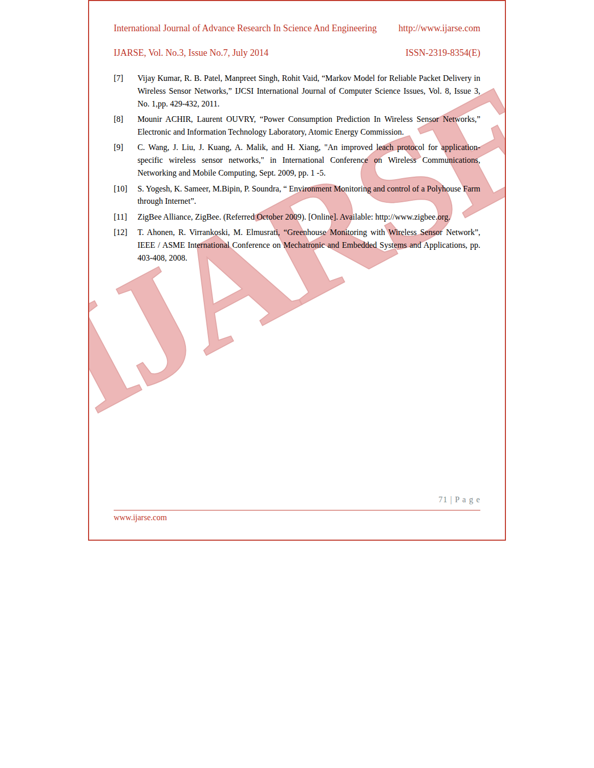IJARSE
International Journal of Advance Research In Science And Engineering http://www.ijarse.com
IJARSE, Vol. No.3, Issue No.7, July 2014 ISSN-2319-8354(E)
[7] Vijay Kumar, R. B. Patel, Manpreet Singh, Rohit Vaid, “Markov Model for Reliable Packet Delivery in Wireless Sensor Networks,” IJCSI International Journal of Computer Science Issues, Vol. 8, Issue 3, No. 1,pp. 429-432, 2011.
[8] Mounir ACHIR, Laurent OUVRY, “Power Consumption Prediction In Wireless Sensor Networks,” Electronic and Information Technology Laboratory, Atomic Energy Commission.
[9] C. Wang, J. Liu, J. Kuang, A. Malik, and H. Xiang, "An improved leach protocol for application-specific wireless sensor networks," in International Conference on Wireless Communications, Networking and Mobile Computing, Sept. 2009, pp. 1 -5.
[10] S. Yogesh, K. Sameer, M.Bipin, P. Soundra, “ Environment Monitoring and control of a Polyhouse Farm through Internet”.
[11] ZigBee Alliance, ZigBee. (Referred October 2009). [Online]. Available: http://www.zigbee.org.
[12] T. Ahonen, R. Virrankoski, M. Elmusrati, “Greenhouse Monitoring with Wireless Sensor Network”, IEEE / ASME International Conference on Mechatronic and Embedded Systems and Applications, pp. 403-408, 2008.
71 | P a g e
www.ijarse.com